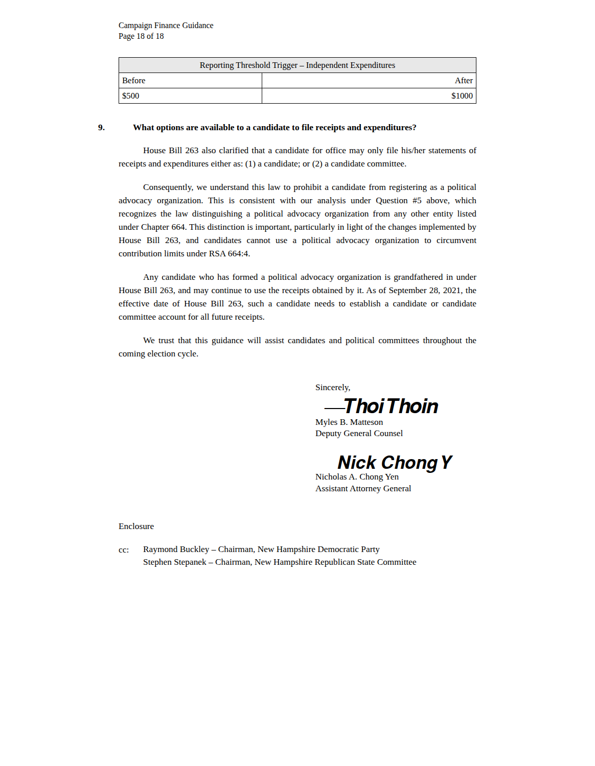Campaign Finance Guidance
Page 18 of 18
| Reporting Threshold Trigger – Independent Expenditures |
| --- |
| Before | After |
| $500 | $1000 |
9. What options are available to a candidate to file receipts and expenditures?
House Bill 263 also clarified that a candidate for office may only file his/her statements of receipts and expenditures either as: (1) a candidate; or (2) a candidate committee.
Consequently, we understand this law to prohibit a candidate from registering as a political advocacy organization. This is consistent with our analysis under Question #5 above, which recognizes the law distinguishing a political advocacy organization from any other entity listed under Chapter 664. This distinction is important, particularly in light of the changes implemented by House Bill 263, and candidates cannot use a political advocacy organization to circumvent contribution limits under RSA 664:4.
Any candidate who has formed a political advocacy organization is grandfathered in under House Bill 263, and may continue to use the receipts obtained by it. As of September 28, 2021, the effective date of House Bill 263, such a candidate needs to establish a candidate or candidate committee account for all future receipts.
We trust that this guidance will assist candidates and political committees throughout the coming election cycle.
Sincerely,
—𝑻𝒉𝒐𝒊 𝑻𝒉𝒐𝒊𝒏
Myles B. Matteson
Deputy General Counsel
𝑵𝒊𝒄𝒌 𝑪𝒉𝒐𝒏𝒈 𝒀
Nicholas A. Chong Yen
Assistant Attorney General
Enclosure
cc:
Raymond Buckley – Chairman, New Hampshire Democratic Party
Stephen Stepanek – Chairman, New Hampshire Republican State Committee